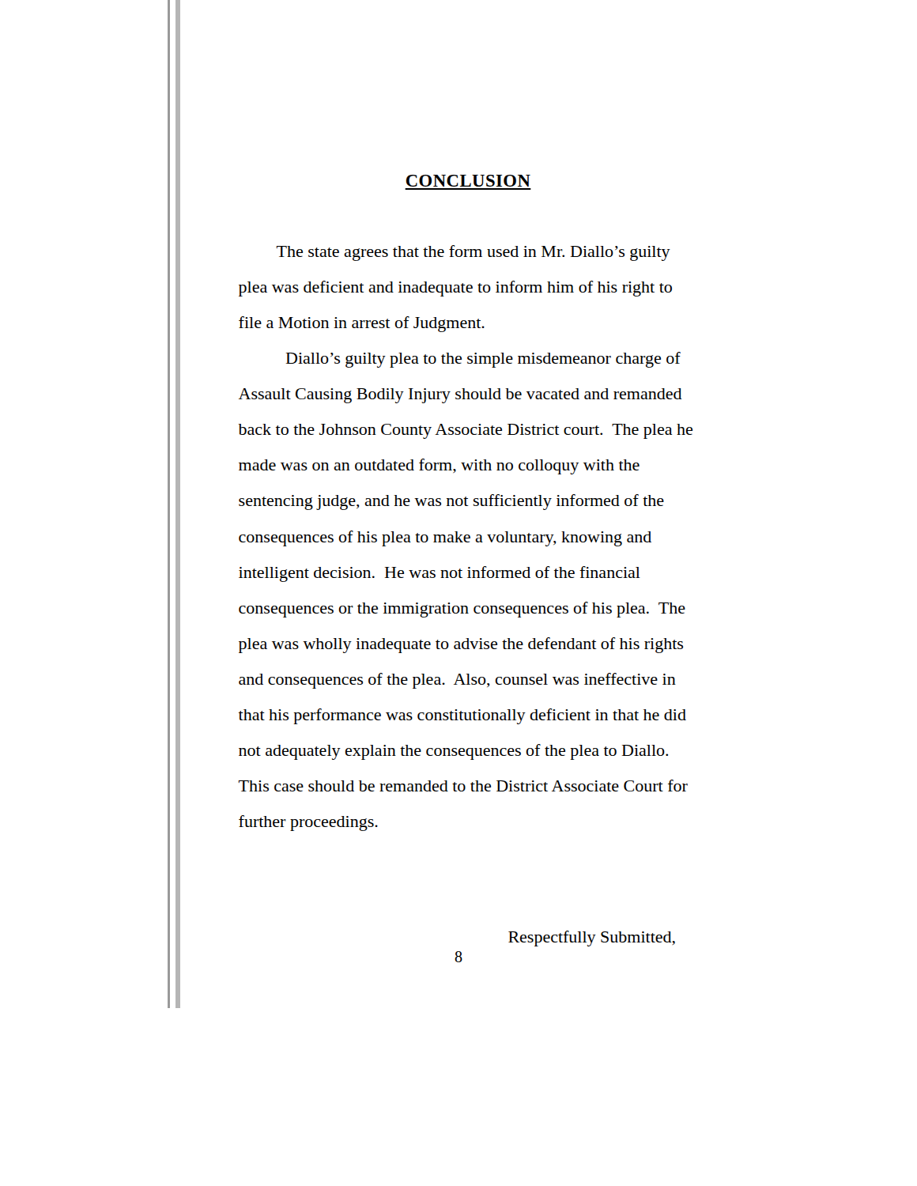CONCLUSION
The state agrees that the form used in Mr. Diallo’s guilty plea was deficient and inadequate to inform him of his right to file a Motion in arrest of Judgment.
Diallo’s guilty plea to the simple misdemeanor charge of Assault Causing Bodily Injury should be vacated and remanded back to the Johnson County Associate District court. The plea he made was on an outdated form, with no colloquy with the sentencing judge, and he was not sufficiently informed of the consequences of his plea to make a voluntary, knowing and intelligent decision. He was not informed of the financial consequences or the immigration consequences of his plea. The plea was wholly inadequate to advise the defendant of his rights and consequences of the plea. Also, counsel was ineffective in that his performance was constitutionally deficient in that he did not adequately explain the consequences of the plea to Diallo. This case should be remanded to the District Associate Court for further proceedings.
Respectfully Submitted,
8